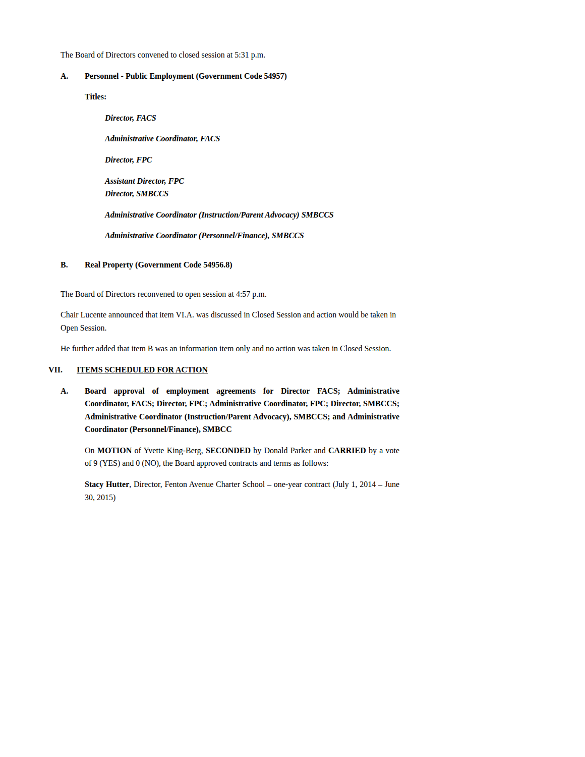The Board of Directors convened to closed session at 5:31 p.m.
A.
Personnel - Public Employment (Government Code 54957)
Titles:
Director, FACS
Administrative Coordinator, FACS
Director, FPC
Assistant Director, FPC
Director, SMBCCS
Administrative Coordinator (Instruction/Parent Advocacy) SMBCCS
Administrative Coordinator (Personnel/Finance), SMBCCS
B.
Real Property (Government Code 54956.8)
The Board of Directors reconvened to open session at 4:57 p.m.
Chair Lucente announced that item VI.A. was discussed in Closed Session and action would be taken in Open Session.
He further added that item B was an information item only and no action was taken in Closed Session.
VII.
ITEMS SCHEDULED FOR ACTION
A.
Board approval of employment agreements for Director FACS; Administrative Coordinator, FACS; Director, FPC; Administrative Coordinator, FPC; Director, SMBCCS; Administrative Coordinator (Instruction/Parent Advocacy), SMBCCS; and Administrative Coordinator (Personnel/Finance), SMBCC
On MOTION of Yvette King-Berg, SECONDED by Donald Parker and CARRIED by a vote of 9 (YES) and 0 (NO), the Board approved contracts and terms as follows:
Stacy Hutter, Director, Fenton Avenue Charter School – one-year contract (July 1, 2014 – June 30, 2015)